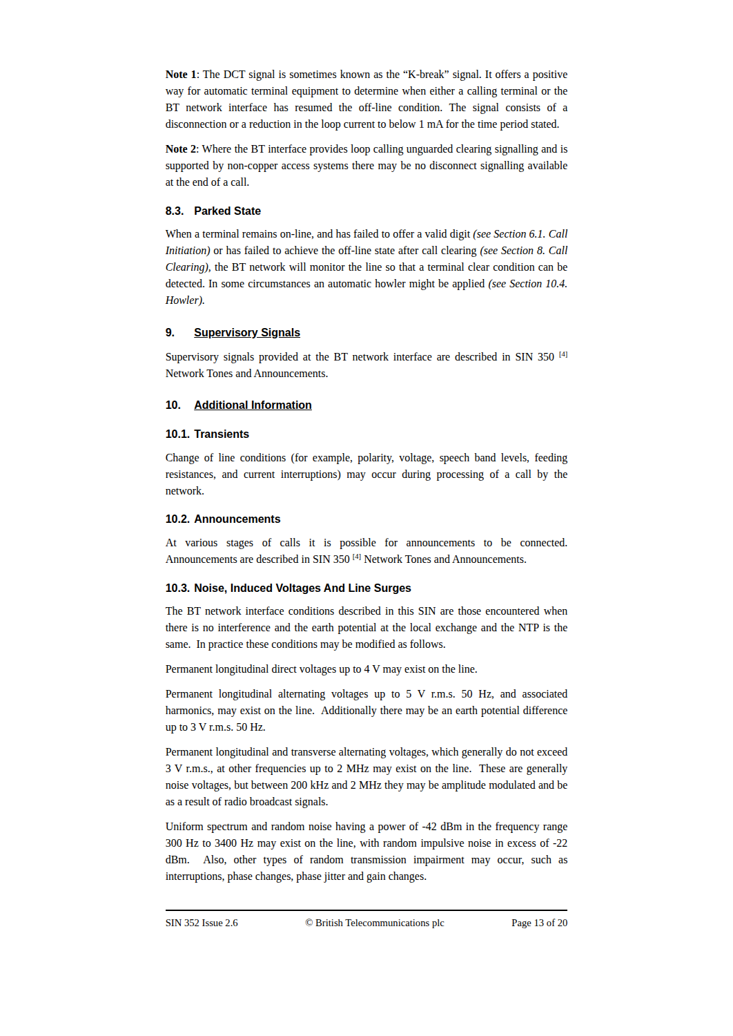Note 1: The DCT signal is sometimes known as the “K-break” signal. It offers a positive way for automatic terminal equipment to determine when either a calling terminal or the BT network interface has resumed the off-line condition. The signal consists of a disconnection or a reduction in the loop current to below 1 mA for the time period stated.
Note 2: Where the BT interface provides loop calling unguarded clearing signalling and is supported by non-copper access systems there may be no disconnect signalling available at the end of a call.
8.3. Parked State
When a terminal remains on-line, and has failed to offer a valid digit (see Section 6.1. Call Initiation) or has failed to achieve the off-line state after call clearing (see Section 8. Call Clearing), the BT network will monitor the line so that a terminal clear condition can be detected. In some circumstances an automatic howler might be applied (see Section 10.4. Howler).
9. Supervisory Signals
Supervisory signals provided at the BT network interface are described in SIN 350 [4] Network Tones and Announcements.
10. Additional Information
10.1. Transients
Change of line conditions (for example, polarity, voltage, speech band levels, feeding resistances, and current interruptions) may occur during processing of a call by the network.
10.2. Announcements
At various stages of calls it is possible for announcements to be connected. Announcements are described in SIN 350 [4] Network Tones and Announcements.
10.3. Noise, Induced Voltages And Line Surges
The BT network interface conditions described in this SIN are those encountered when there is no interference and the earth potential at the local exchange and the NTP is the same. In practice these conditions may be modified as follows.
Permanent longitudinal direct voltages up to 4 V may exist on the line.
Permanent longitudinal alternating voltages up to 5 V r.m.s. 50 Hz, and associated harmonics, may exist on the line. Additionally there may be an earth potential difference up to 3 V r.m.s. 50 Hz.
Permanent longitudinal and transverse alternating voltages, which generally do not exceed 3 V r.m.s., at other frequencies up to 2 MHz may exist on the line. These are generally noise voltages, but between 200 kHz and 2 MHz they may be amplitude modulated and be as a result of radio broadcast signals.
Uniform spectrum and random noise having a power of -42 dBm in the frequency range 300 Hz to 3400 Hz may exist on the line, with random impulsive noise in excess of -22 dBm. Also, other types of random transmission impairment may occur, such as interruptions, phase changes, phase jitter and gain changes.
SIN 352 Issue 2.6
© British Telecommunications plc
Page 13 of 20